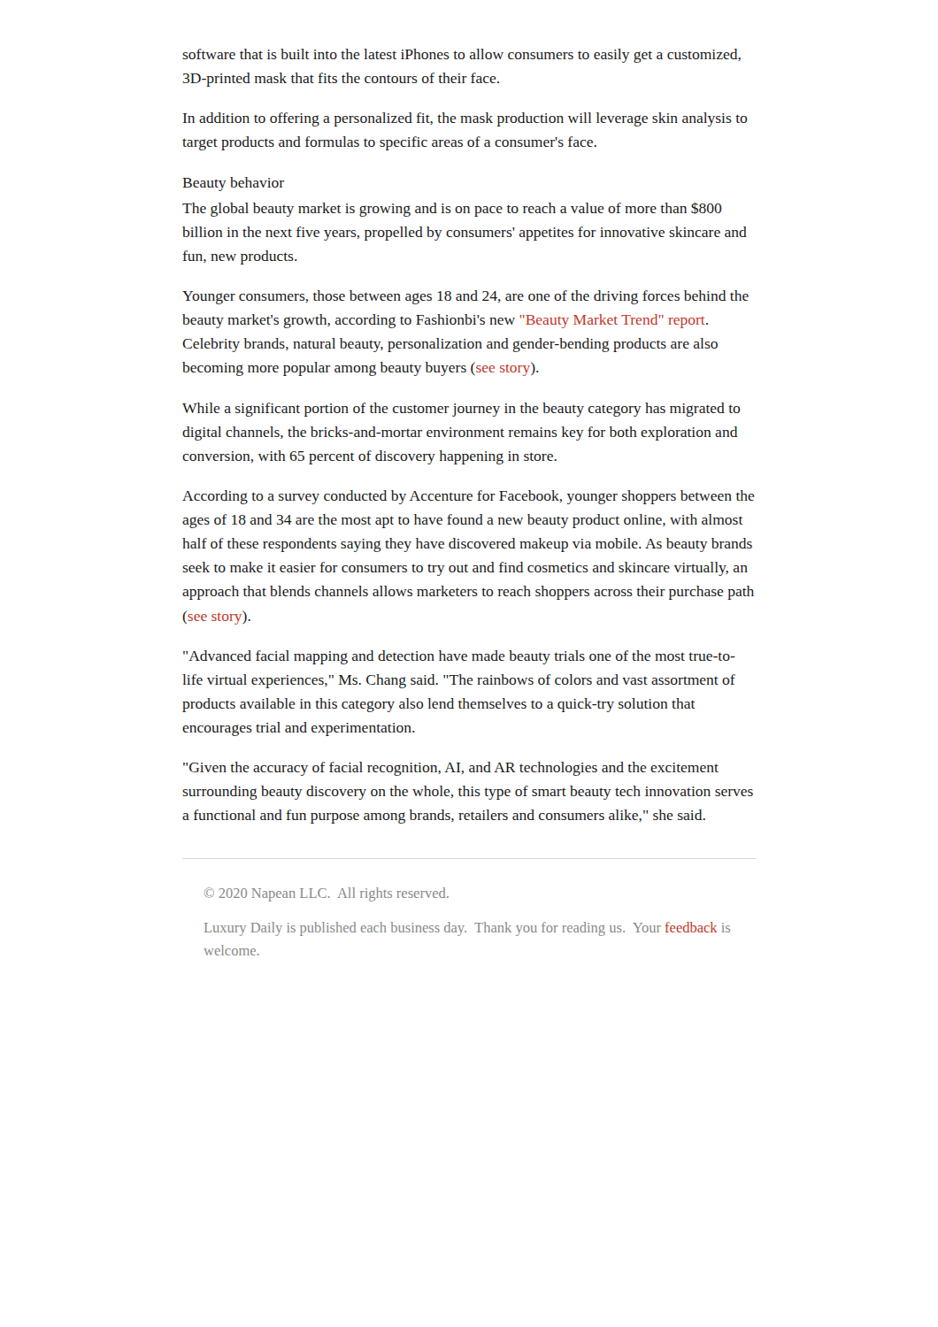software that is built into the latest iPhones to allow consumers to easily get a customized, 3D-printed mask that fits the contours of their face.
In addition to offering a personalized fit, the mask production will leverage skin analysis to target products and formulas to specific areas of a consumer's face.
Beauty behavior
The global beauty market is growing and is on pace to reach a value of more than $800 billion in the next five years, propelled by consumers' appetites for innovative skincare and fun, new products.
Younger consumers, those between ages 18 and 24, are one of the driving forces behind the beauty market's growth, according to Fashionbi's new "Beauty Market Trend" report. Celebrity brands, natural beauty, personalization and gender-bending products are also becoming more popular among beauty buyers (see story).
While a significant portion of the customer journey in the beauty category has migrated to digital channels, the bricks-and-mortar environment remains key for both exploration and conversion, with 65 percent of discovery happening in store.
According to a survey conducted by Accenture for Facebook, younger shoppers between the ages of 18 and 34 are the most apt to have found a new beauty product online, with almost half of these respondents saying they have discovered makeup via mobile. As beauty brands seek to make it easier for consumers to try out and find cosmetics and skincare virtually, an approach that blends channels allows marketers to reach shoppers across their purchase path (see story).
"Advanced facial mapping and detection have made beauty trials one of the most true-to-life virtual experiences," Ms. Chang said. "The rainbows of colors and vast assortment of products available in this category also lend themselves to a quick-try solution that encourages trial and experimentation.
"Given the accuracy of facial recognition, AI, and AR technologies and the excitement surrounding beauty discovery on the whole, this type of smart beauty tech innovation serves a functional and fun purpose among brands, retailers and consumers alike," she said.
© 2020 Napean LLC. All rights reserved.
Luxury Daily is published each business day. Thank you for reading us. Your feedback is welcome.